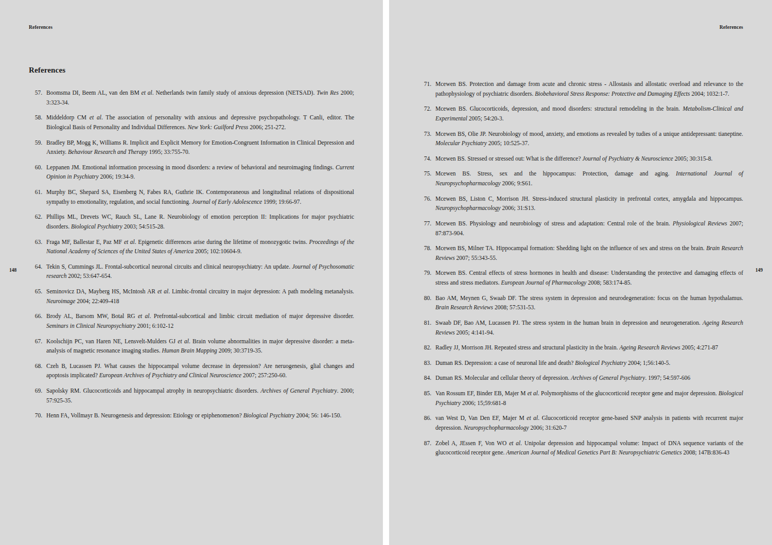References
148
References
57. Boomsma DI, Beem AL, van den BM et al. Netherlands twin family study of anxious depression (NETSAD). Twin Res 2000; 3:323-34.
58. Middeldorp CM et al. The association of personality with anxious and depressive psychopathology. T Canli, editor. The Biological Basis of Personality and Individual Differences. New York: Guilford Press 2006; 251-272.
59. Bradley BP, Mogg K, Williams R. Implicit and Explicit Memory for Emotion-Congruent Information in Clinical Depression and Anxiety. Behaviour Research and Therapy 1995; 33:755-70.
60. Leppanen JM. Emotional information processing in mood disorders: a review of behavioral and neuroimaging findings. Current Opinion in Psychiatry 2006; 19:34-9.
61. Murphy BC, Shepard SA, Eisenberg N, Fabes RA, Guthrie IK. Contemporaneous and longitudinal relations of dispositional sympathy to emotionality, regulation, and social functioning. Journal of Early Adolescence 1999; 19:66-97.
62. Phillips ML, Drevets WC, Rauch SL, Lane R. Neurobiology of emotion perception II: Implications for major psychiatric disorders. Biological Psychiatry 2003; 54:515-28.
63. Fraga MF, Ballestar E, Paz MF et al. Epigenetic differences arise during the lifetime of monozygotic twins. Proceedings of the National Academy of Sciences of the United States of America 2005; 102:10604-9.
64. Tekin S, Cummings JL. Frontal-subcortical neuronal circuits and clinical neuropsychiatry: An update. Journal of Psychosomatic research 2002; 53:647-654.
65. Seminovicz DA, Mayberg HS, McIntosh AR et al. Limbic-frontal circuitry in major depression: A path modeling metanalysis. Neuroimage 2004; 22:409-418
66. Brody AL, Barsom MW, Botal RG et al. Prefrontal-subcortical and limbic circuit mediation of major depressive disorder. Seminars in Clinical Neuropsychiatry 2001; 6:102-12
67. Koolschijn PC, van Haren NE, Lensvelt-Mulders GJ et al. Brain volume abnormalities in major depressive disorder: a meta-analysis of magnetic resonance imaging studies. Human Brain Mapping 2009; 30:3719-35.
68. Czeh B, Lucassen PJ. What causes the hippocampal volume decrease in depression? Are neruogenesis, glial changes and apoptosis implicated? European Archives of Psychiatry and Clinical Neuroscience 2007; 257:250-60.
69. Sapolsky RM. Glucocorticoids and hippocampal atrophy in neuropsychiatric disorders. Archives of General Psychiatry. 2000; 57:925-35.
70. Henn FA, Vollmayr B. Neurogenesis and depression: Etiology or epiphenomenon? Biological Psychiatry 2004; 56: 146-150.
References
149
71. Mcewen BS. Protection and damage from acute and chronic stress - Allostasis and allostatic overload and relevance to the pathophysiology of psychiatric disorders. Biobehavioral Stress Response: Protective and Damaging Effects 2004; 1032:1-7.
72. Mcewen BS. Glucocorticoids, depression, and mood disorders: structural remodeling in the brain. Metabolism-Clinical and Experimental 2005; 54:20-3.
73. Mcewen BS, Olie JP. Neurobiology of mood, anxiety, and emotions as revealed by tudies of a unique antidepressant: tianeptine. Molecular Psychiatry 2005; 10:525-37.
74. Mcewen BS. Stressed or stressed out: What is the difference? Journal of Psychiatry & Neuroscience 2005; 30:315-8.
75. Mcewen BS. Stress, sex and the hippocampus: Protection, damage and aging. International Journal of Neuropsychopharmacology 2006; 9:S61.
76. Mcewen BS, Liston C, Morrison JH. Stress-induced structural plasticity in prefrontal cortex, amygdala and hippocampus. Neuropsychopharmacology 2006; 31:S13.
77. Mcewen BS. Physiology and neurobiology of stress and adaptation: Central role of the brain. Physiological Reviews 2007; 87:873-904.
78. Mcewen BS, Milner TA. Hippocampal formation: Shedding light on the influence of sex and stress on the brain. Brain Research Reviews 2007; 55:343-55.
79. Mcewen BS. Central effects of stress hormones in health and disease: Understanding the protective and damaging effects of stress and stress mediators. European Journal of Pharmacology 2008; 583:174-85.
80. Bao AM, Meynen G, Swaab DF. The stress system in depression and neurodegeneration: focus on the human hypothalamus. Brain Research Reviews 2008; 57:531-53.
81. Swaab DF, Bao AM, Lucassen PJ. The stress system in the human brain in depression and neurogeneration. Ageing Research Reviews 2005; 4:141-94.
82. Radley JJ, Morrison JH. Repeated stress and structural plasticity in the brain. Ageing Research Reviews 2005; 4:271-87
83. Duman RS. Depression: a case of neuronal life and death? Biological Psychiatry 2004; 1;56:140-5.
84. Duman RS. Molecular and cellular theory of depression. Archives of General Psychiatry. 1997; 54:597-606
85. Van Rossum EF, Binder EB, Majer M et al. Polymorphisms of the glucocorticoid receptor gene and major depression. Biological Psychiatry 2006; 15;59:681-8
86. van West D, Van Den EF, Majer M et al. Glucocorticoid receptor gene-based SNP analysis in patients with recurrent major depression. Neuropsychopharmacology 2006; 31:620-7
87. Zobel A, JEssen F, Von WO et al. Unipolar depression and hippocampal volume: Impact of DNA sequence variants of the glucocorticoid receptor gene. American Journal of Medical Genetics Part B: Neuropsychiatric Genetics 2008; 147B:836-43